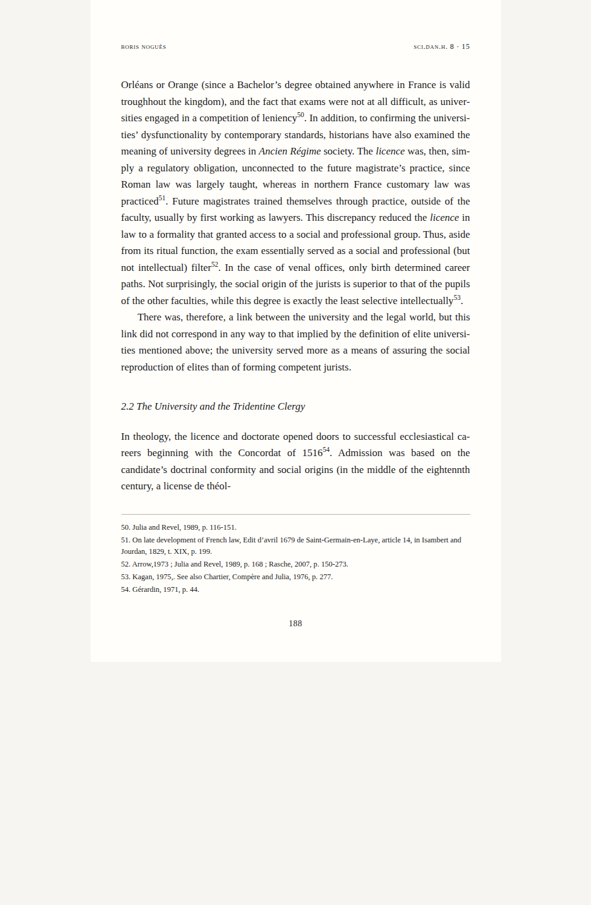Boris Noguès Sci.Dan.H. 8 · 15
Orléans or Orange (since a Bachelor’s degree obtained anywhere in France is valid troughhout the kingdom), and the fact that exams were not at all difficult, as universities engaged in a competition of leniency50. In addition, to confirming the universities’ dysfunctionality by contemporary standards, historians have also examined the meaning of university degrees in Ancien Régime society. The licence was, then, simply a regulatory obligation, unconnected to the future magistrate’s practice, since Roman law was largely taught, whereas in northern France customary law was practiced51. Future magistrates trained themselves through practice, outside of the faculty, usually by first working as lawyers. This discrepancy reduced the licence in law to a formality that granted access to a social and professional group. Thus, aside from its ritual function, the exam essentially served as a social and professional (but not intellectual) filter52. In the case of venal offices, only birth determined career paths. Not surprisingly, the social origin of the jurists is superior to that of the pupils of the other faculties, while this degree is exactly the least selective intellectually53.
There was, therefore, a link between the university and the legal world, but this link did not correspond in any way to that implied by the definition of elite universities mentioned above; the university served more as a means of assuring the social reproduction of elites than of forming competent jurists.
2.2 The University and the Tridentine Clergy
In theology, the licence and doctorate opened doors to successful ecclesiastical careers beginning with the Concordat of 151654. Admission was based on the candidate’s doctrinal conformity and social origins (in the middle of the eightennth century, a license de théol-
50. Julia and Revel, 1989, p. 116-151.
51. On late development of French law, Edit d’avril 1679 de Saint-Germain-en-Laye, article 14, in Isambert and Jourdan, 1829, t. XIX, p. 199.
52. Arrow,1973 ; Julia and Revel, 1989, p. 168 ; Rasche, 2007, p. 150-273.
53. Kagan, 1975,. See also Chartier, Compère and Julia, 1976, p. 277.
54. Gérardin, 1971, p. 44.
188